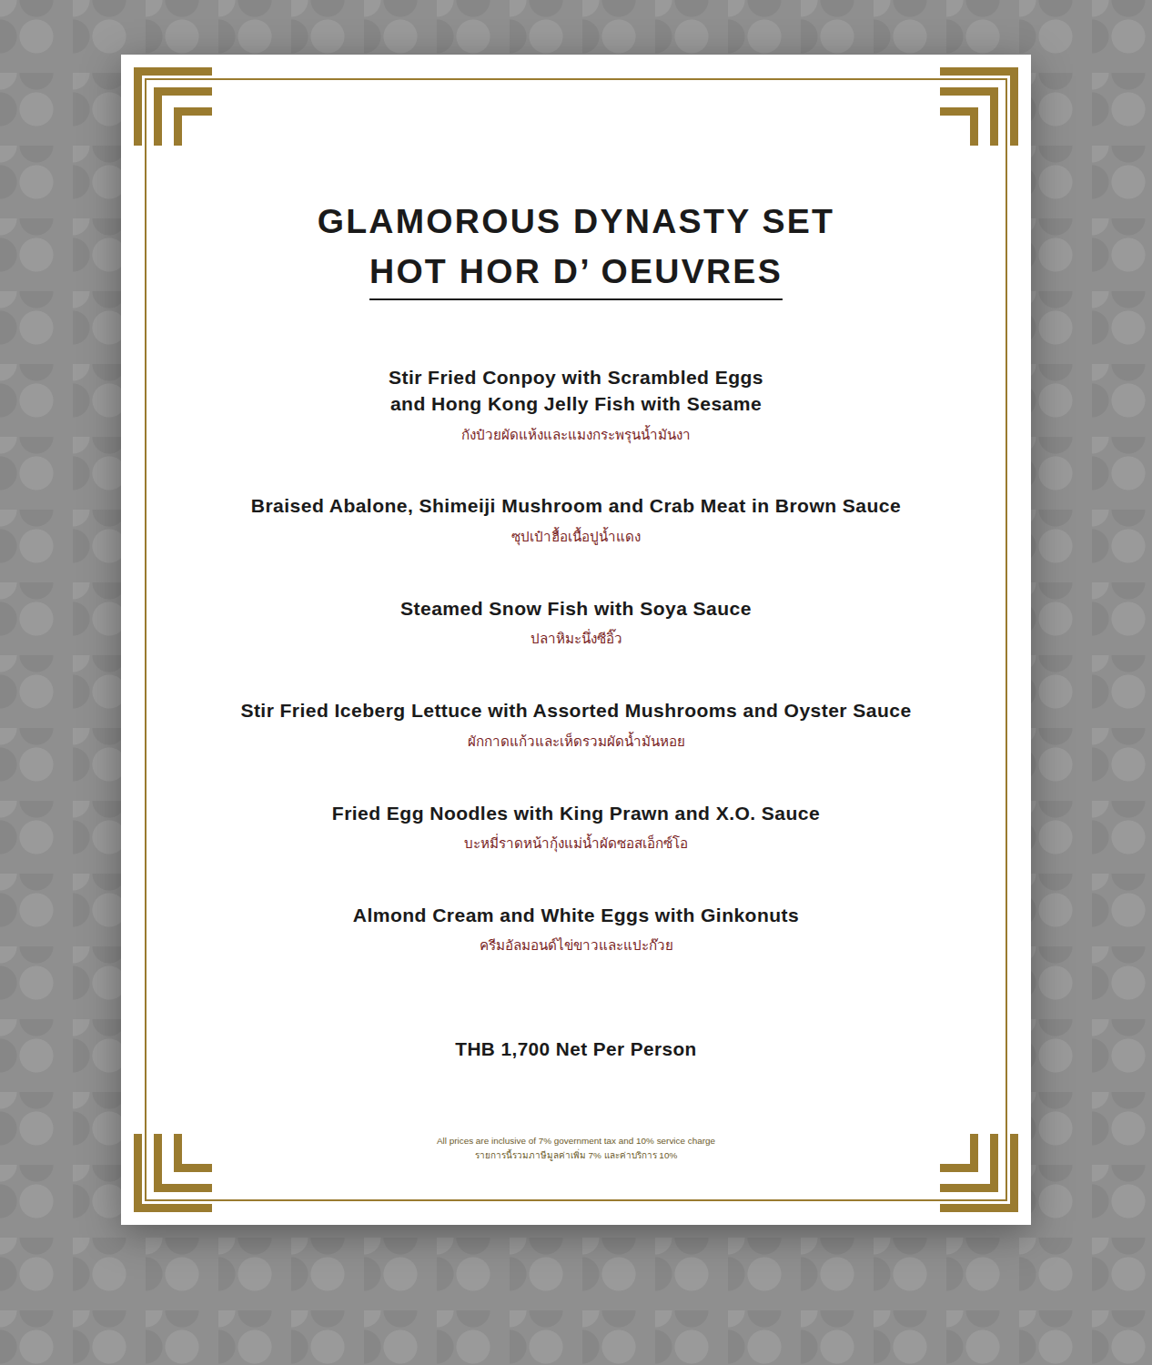Glamorous Dynasty Set
Hot Hor d’ Oeuvres
Stir Fried Conpoy with Scrambled Eggs
and Hong Kong Jelly Fish with Sesame กังป๋วยผัดแห้งและแมงกระพรุนน้ำมันงา
Braised Abalone, Shimeiji Mushroom and Crab Meat in Brown Sauce ซุปเป๋าฮื้อเนื้อปูน้ำแดง
Steamed Snow Fish with Soya Sauce ปลาหิมะนึ่งซีอิ๊ว
Stir Fried Iceberg Lettuce with Assorted Mushrooms and Oyster Sauce ผักกาดแก้วและเห็ดรวมผัดน้ำมันหอย
Fried Egg Noodles with King Prawn and X.O. Sauce บะหมี่ราดหน้ากุ้งแม่น้ำผัดซอสเอ็กซ์โอ
Almond Cream and White Eggs with Ginkonuts ครีมอัลมอนด์ไข่ขาวและแปะก๊วย
THB 1,700 Net Per Person
All prices are inclusive of 7% government tax and 10% service charge
รายการนี้รวมภาษีมูลค่าเพิ่ม 7% และค่าบริการ 10%